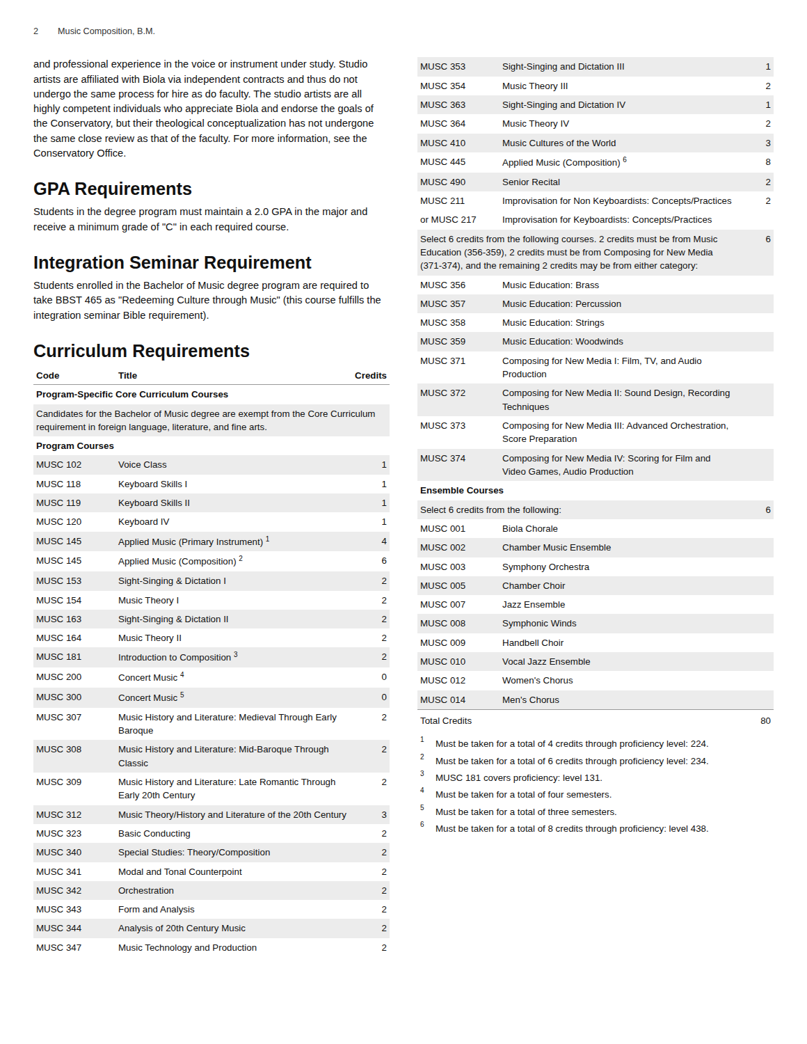2 Music Composition, B.M.
and professional experience in the voice or instrument under study. Studio artists are affiliated with Biola via independent contracts and thus do not undergo the same process for hire as do faculty. The studio artists are all highly competent individuals who appreciate Biola and endorse the goals of the Conservatory, but their theological conceptualization has not undergone the same close review as that of the faculty. For more information, see the Conservatory Office.
GPA Requirements
Students in the degree program must maintain a 2.0 GPA in the major and receive a minimum grade of "C" in each required course.
Integration Seminar Requirement
Students enrolled in the Bachelor of Music degree program are required to take BBST 465 as "Redeeming Culture through Music" (this course fulfills the integration seminar Bible requirement).
Curriculum Requirements
| Code | Title | Credits |
| --- | --- | --- |
| Program-Specific Core Curriculum Courses |
| Candidates for the Bachelor of Music degree are exempt from the Core Curriculum requirement in foreign language, literature, and fine arts. |
| Program Courses |
| MUSC 102 | Voice Class | 1 |
| MUSC 118 | Keyboard Skills I | 1 |
| MUSC 119 | Keyboard Skills II | 1 |
| MUSC 120 | Keyboard IV | 1 |
| MUSC 145 | Applied Music (Primary Instrument) 1 | 4 |
| MUSC 145 | Applied Music (Composition) 2 | 6 |
| MUSC 153 | Sight-Singing & Dictation I | 2 |
| MUSC 154 | Music Theory I | 2 |
| MUSC 163 | Sight-Singing & Dictation II | 2 |
| MUSC 164 | Music Theory II | 2 |
| MUSC 181 | Introduction to Composition 3 | 2 |
| MUSC 200 | Concert Music 4 | 0 |
| MUSC 300 | Concert Music 5 | 0 |
| MUSC 307 | Music History and Literature: Medieval Through Early Baroque | 2 |
| MUSC 308 | Music History and Literature: Mid-Baroque Through Classic | 2 |
| MUSC 309 | Music History and Literature: Late Romantic Through Early 20th Century | 2 |
| MUSC 312 | Music Theory/History and Literature of the 20th Century | 3 |
| MUSC 323 | Basic Conducting | 2 |
| MUSC 340 | Special Studies: Theory/Composition | 2 |
| MUSC 341 | Modal and Tonal Counterpoint | 2 |
| MUSC 342 | Orchestration | 2 |
| MUSC 343 | Form and Analysis | 2 |
| MUSC 344 | Analysis of 20th Century Music | 2 |
| MUSC 347 | Music Technology and Production | 2 |
| MUSC 353 | Sight-Singing and Dictation III | 1 |
| MUSC 354 | Music Theory III | 2 |
| MUSC 363 | Sight-Singing and Dictation IV | 1 |
| MUSC 364 | Music Theory IV | 2 |
| MUSC 410 | Music Cultures of the World | 3 |
| MUSC 445 | Applied Music (Composition) 6 | 8 |
| MUSC 490 | Senior Recital | 2 |
| MUSC 211 | Improvisation for Non Keyboardists: Concepts/Practices | 2 |
| or MUSC 217 | Improvisation for Keyboardists: Concepts/Practices | |
| Select 6 credits from the following courses. 2 credits must be from Music Education (356-359), 2 credits must be from Composing for New Media (371-374), and the remaining 2 credits may be from either category: | 6 |
| MUSC 356 | Music Education: Brass | |
| MUSC 357 | Music Education: Percussion | |
| MUSC 358 | Music Education: Strings | |
| MUSC 359 | Music Education: Woodwinds | |
| MUSC 371 | Composing for New Media I: Film, TV, and Audio Production | |
| MUSC 372 | Composing for New Media II: Sound Design, Recording Techniques | |
| MUSC 373 | Composing for New Media III: Advanced Orchestration, Score Preparation | |
| MUSC 374 | Composing for New Media IV: Scoring for Film and Video Games, Audio Production | |
| Ensemble Courses |
| Select 6 credits from the following: | 6 |
| MUSC 001 | Biola Chorale | |
| MUSC 002 | Chamber Music Ensemble | |
| MUSC 003 | Symphony Orchestra | |
| MUSC 005 | Chamber Choir | |
| MUSC 007 | Jazz Ensemble | |
| MUSC 008 | Symphonic Winds | |
| MUSC 009 | Handbell Choir | |
| MUSC 010 | Vocal Jazz Ensemble | |
| MUSC 012 | Women's Chorus | |
| MUSC 014 | Men's Chorus | |
| Total Credits | 80 |
Must be taken for a total of 4 credits through proficiency level: 224.
Must be taken for a total of 6 credits through proficiency level: 234.
MUSC 181 covers proficiency: level 131.
Must be taken for a total of four semesters.
Must be taken for a total of three semesters.
Must be taken for a total of 8 credits through proficiency: level 438.